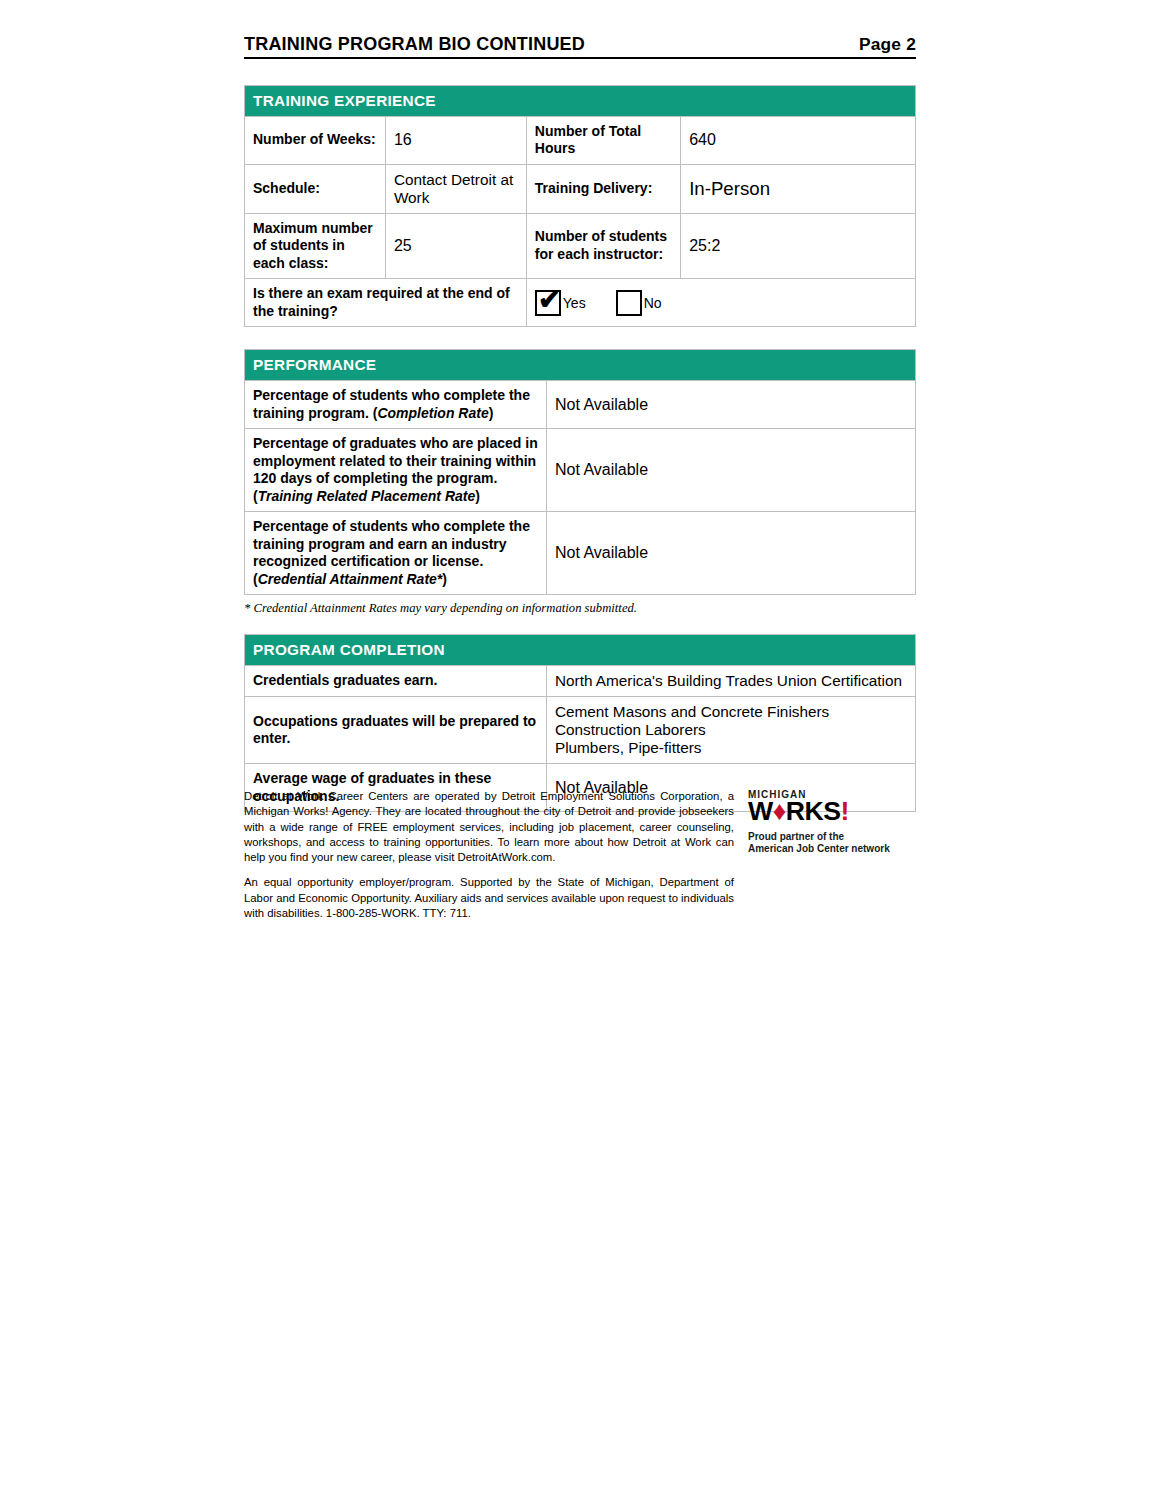Training Program Bio Continued Page 2
| Training Experience |
| Number of Weeks: | 16 | Number of Total Hours | 640 |
| Schedule: | Contact Detroit at Work | Training Delivery: | In-Person |
| Maximum number of students in each class: | 25 | Number of students for each instructor: | 25:2 |
| Is there an exam required at the end of the training? | Yes No |
| Performance |
| Percentage of students who complete the training program. ( Completion Rate ) | Not Available |
| Percentage of graduates who are placed in employment related to their training within 120 days of completing the program. ( Training Related Placement Rate ) | Not Available |
| Percentage of students who complete the training program and earn an industry recognized certification or license. ( Credential Attainment Rate* ) | Not Available |
* Credential Attainment Rates may vary depending on information submitted.
| Program Completion |
| Credentials graduates earn. | North America's Building Trades Union Certification |
| Occupations graduates will be prepared to enter. | Cement Masons and Concrete Finishers Construction Laborers Plumbers, Pipe-fitters |
| Average wage of graduates in these occupations. | Not Available |
Detroit at Work Career Centers are operated by Detroit Employment Solutions Corporation, a Michigan Works! Agency. They are located throughout the city of Detroit and provide jobseekers with a wide range of FREE employment services, including job placement, career counseling, workshops, and access to training opportunities. To learn more about how Detroit at Work can help you find your new career, please visit DetroitAtWork.com.
An equal opportunity employer/program. Supported by the State of Michigan, Department of Labor and Economic Opportunity. Auxiliary aids and services available upon request to individuals with disabilities. 1-800-285-WORK. TTY: 711.
MICHIGAN
W♦RKS!
Proud partner of the
American Job Center network